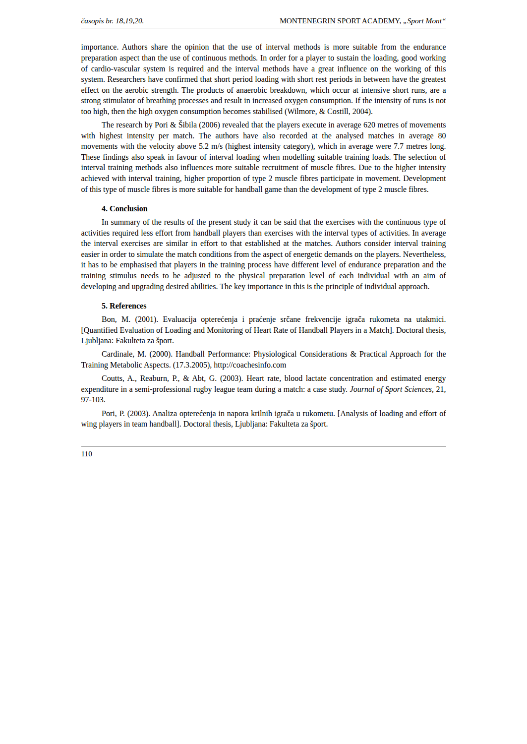časopis br. 18,19,20. MONTENEGRIN SPORT ACADEMY, „Sport Mont“
importance. Authors share the opinion that the use of interval methods is more suitable from the endurance preparation aspect than the use of continuous methods. In order for a player to sustain the loading, good working of cardio-vascular system is required and the interval methods have a great influence on the working of this system. Researchers have confirmed that short period loading with short rest periods in between have the greatest effect on the aerobic strength. The products of anaerobic breakdown, which occur at intensive short runs, are a strong stimulator of breathing processes and result in increased oxygen consumption. If the intensity of runs is not too high, then the high oxygen consumption becomes stabilised (Wilmore, & Costill, 2004).
The research by Pori & Šibila (2006) revealed that the players execute in average 620 metres of movements with highest intensity per match. The authors have also recorded at the analysed matches in average 80 movements with the velocity above 5.2 m/s (highest intensity category), which in average were 7.7 metres long. These findings also speak in favour of interval loading when modelling suitable training loads. The selection of interval training methods also influences more suitable recruitment of muscle fibres. Due to the higher intensity achieved with interval training, higher proportion of type 2 muscle fibres participate in movement. Development of this type of muscle fibres is more suitable for handball game than the development of type 2 muscle fibres.
4. Conclusion
In summary of the results of the present study it can be said that the exercises with the continuous type of activities required less effort from handball players than exercises with the interval types of activities. In average the interval exercises are similar in effort to that established at the matches. Authors consider interval training easier in order to simulate the match conditions from the aspect of energetic demands on the players. Nevertheless, it has to be emphasised that players in the training process have different level of endurance preparation and the training stimulus needs to be adjusted to the physical preparation level of each individual with an aim of developing and upgrading desired abilities. The key importance in this is the principle of individual approach.
5. References
Bon, M. (2001). Evaluacija opterećenja i praćenje srčane frekvencije igrača rukometa na utakmici. [Quantified Evaluation of Loading and Monitoring of Heart Rate of Handball Players in a Match]. Doctoral thesis, Ljubljana: Fakulteta za šport.
Cardinale, M. (2000). Handball Performance: Physiological Considerations & Practical Approach for the Training Metabolic Aspects. (17.3.2005), http://coachesinfo.com
Coutts, A., Reaburn, P., & Abt, G. (2003). Heart rate, blood lactate concentration and estimated energy expenditure in a semi-professional rugby league team during a match: a case study. Journal of Sport Sciences, 21, 97-103.
Pori, P. (2003). Analiza opterećenja in napora krilnih igrača u rukometu. [Analysis of loading and effort of wing players in team handball]. Doctoral thesis, Ljubljana: Fakulteta za šport.
110